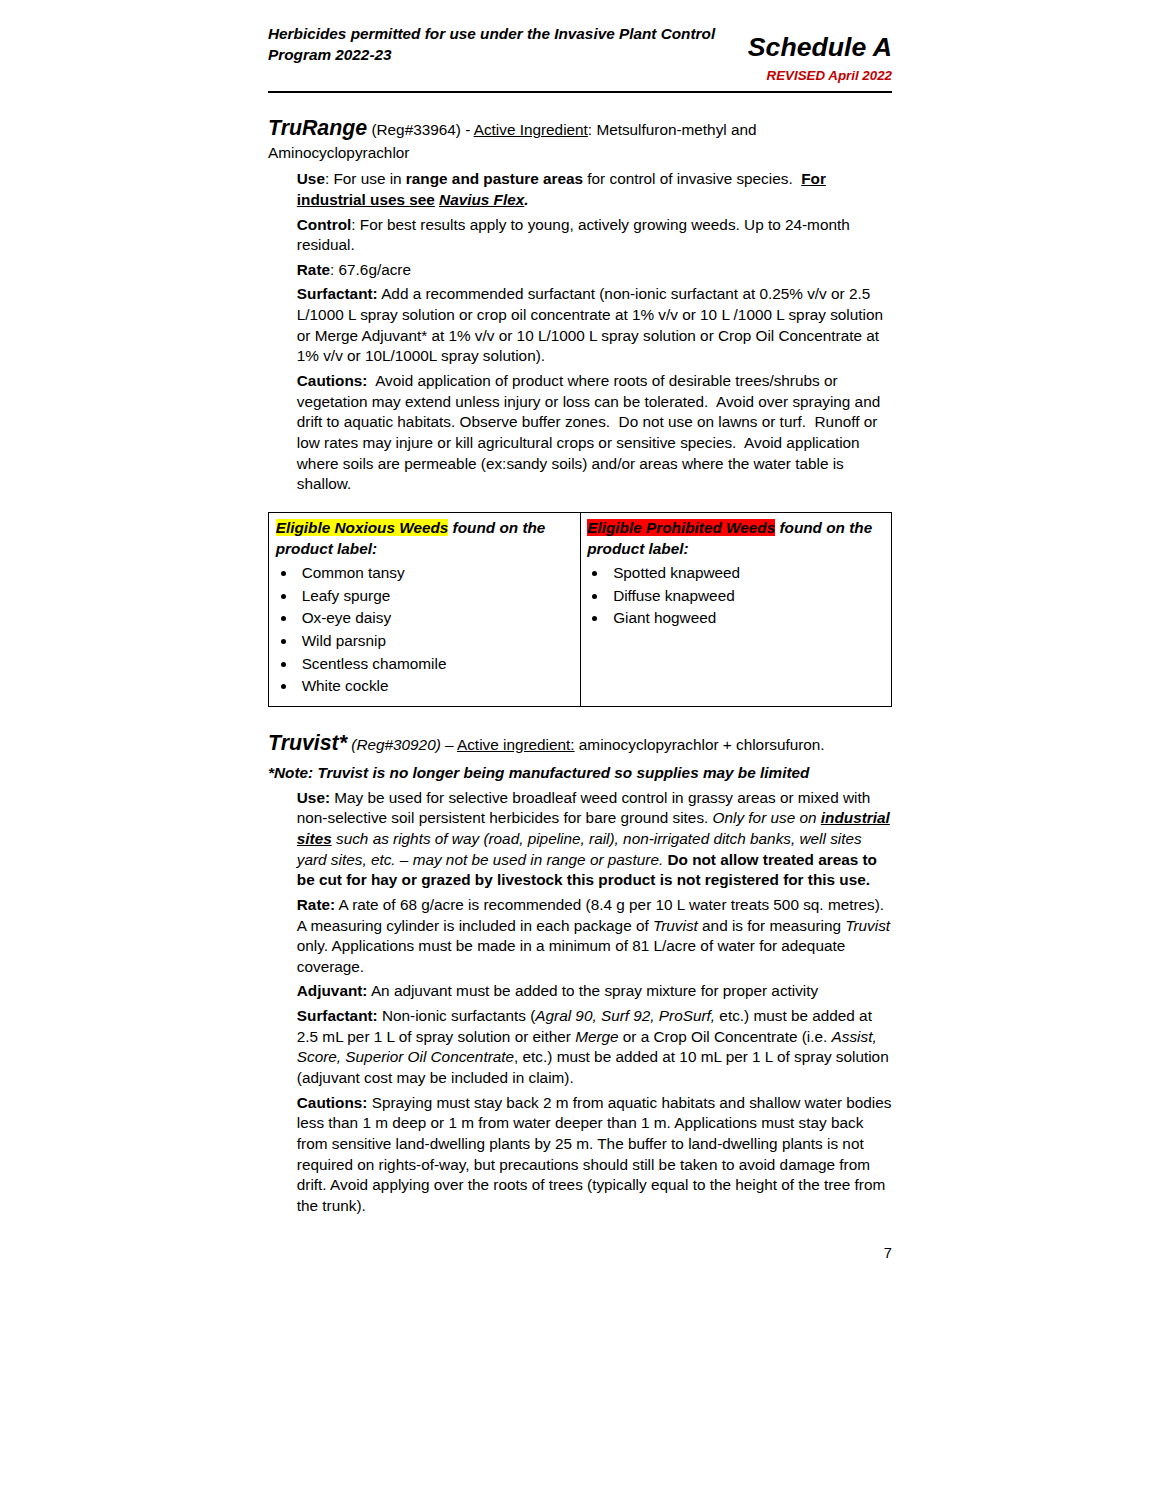Herbicides permitted for use under the Invasive Plant Control Program 2022-23
Schedule A
REVISED April 2022
TruRange
(Reg#33964) - Active Ingredient: Metsulfuron-methyl and Aminocyclopyrachlor
Use: For use in range and pasture areas for control of invasive species. For industrial uses see Navius Flex.
Control: For best results apply to young, actively growing weeds. Up to 24-month residual.
Rate: 67.6g/acre
Surfactant: Add a recommended surfactant (non-ionic surfactant at 0.25% v/v or 2.5 L/1000 L spray solution or crop oil concentrate at 1% v/v or 10 L /1000 L spray solution or Merge Adjuvant* at 1% v/v or 10 L/1000 L spray solution or Crop Oil Concentrate at 1% v/v or 10L/1000L spray solution).
Cautions: Avoid application of product where roots of desirable trees/shrubs or vegetation may extend unless injury or loss can be tolerated. Avoid over spraying and drift to aquatic habitats. Observe buffer zones. Do not use on lawns or turf. Runoff or low rates may injure or kill agricultural crops or sensitive species. Avoid application where soils are permeable (ex:sandy soils) and/or areas where the water table is shallow.
| Eligible Noxious Weeds found on the product label: Common tansy Leafy spurge Ox-eye daisy Wild parsnip Scentless chamomile White cockle | Eligible Prohibited Weeds found on the product label: Spotted knapweed Diffuse knapweed Giant hogweed |
Truvist*
(Reg#30920) – Active ingredient: aminocyclopyrachlor + chlorsufuron.
*Note: Truvist is no longer being manufactured so supplies may be limited
Use: May be used for selective broadleaf weed control in grassy areas or mixed with non-selective soil persistent herbicides for bare ground sites. Only for use on industrial sites such as rights of way (road, pipeline, rail), non-irrigated ditch banks, well sites yard sites, etc. – may not be used in range or pasture. Do not allow treated areas to be cut for hay or grazed by livestock this product is not registered for this use.
Rate: A rate of 68 g/acre is recommended (8.4 g per 10 L water treats 500 sq. metres). A measuring cylinder is included in each package of Truvist and is for measuring Truvist only. Applications must be made in a minimum of 81 L/acre of water for adequate coverage.
Adjuvant: An adjuvant must be added to the spray mixture for proper activity
Surfactant: Non-ionic surfactants (Agral 90, Surf 92, ProSurf, etc.) must be added at 2.5 mL per 1 L of spray solution or either Merge or a Crop Oil Concentrate (i.e. Assist, Score, Superior Oil Concentrate, etc.) must be added at 10 mL per 1 L of spray solution (adjuvant cost may be included in claim).
Cautions: Spraying must stay back 2 m from aquatic habitats and shallow water bodies less than 1 m deep or 1 m from water deeper than 1 m. Applications must stay back from sensitive land-dwelling plants by 25 m. The buffer to land-dwelling plants is not required on rights-of-way, but precautions should still be taken to avoid damage from drift. Avoid applying over the roots of trees (typically equal to the height of the tree from the trunk).
7